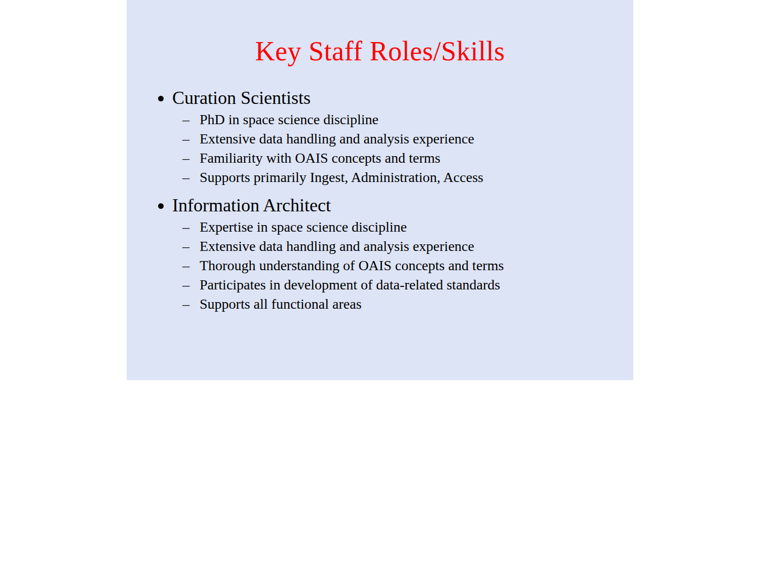Key Staff Roles/Skills
Curation Scientists
PhD in space science discipline
Extensive data handling and analysis experience
Familiarity with OAIS concepts and terms
Supports primarily Ingest, Administration, Access
Information Architect
Expertise in space science discipline
Extensive data handling and analysis experience
Thorough understanding of OAIS concepts and terms
Participates in development of data-related standards
Supports all functional areas